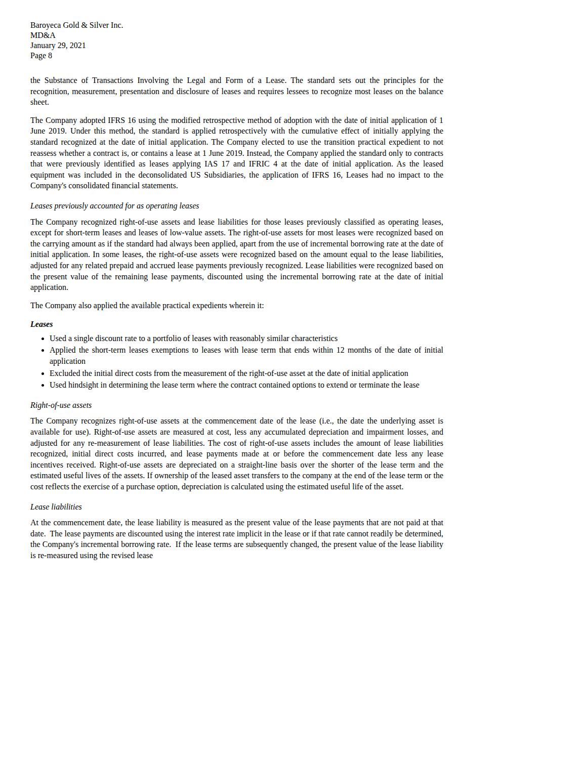Baroyeca Gold & Silver Inc.
MD&A
January 29, 2021
Page 8
the Substance of Transactions Involving the Legal and Form of a Lease. The standard sets out the principles for the recognition, measurement, presentation and disclosure of leases and requires lessees to recognize most leases on the balance sheet.
The Company adopted IFRS 16 using the modified retrospective method of adoption with the date of initial application of 1 June 2019. Under this method, the standard is applied retrospectively with the cumulative effect of initially applying the standard recognized at the date of initial application. The Company elected to use the transition practical expedient to not reassess whether a contract is, or contains a lease at 1 June 2019. Instead, the Company applied the standard only to contracts that were previously identified as leases applying IAS 17 and IFRIC 4 at the date of initial application. As the leased equipment was included in the deconsolidated US Subsidiaries, the application of IFRS 16, Leases had no impact to the Company's consolidated financial statements.
Leases previously accounted for as operating leases
The Company recognized right-of-use assets and lease liabilities for those leases previously classified as operating leases, except for short-term leases and leases of low-value assets. The right-of-use assets for most leases were recognized based on the carrying amount as if the standard had always been applied, apart from the use of incremental borrowing rate at the date of initial application. In some leases, the right-of-use assets were recognized based on the amount equal to the lease liabilities, adjusted for any related prepaid and accrued lease payments previously recognized. Lease liabilities were recognized based on the present value of the remaining lease payments, discounted using the incremental borrowing rate at the date of initial application.
The Company also applied the available practical expedients wherein it:
Leases
Used a single discount rate to a portfolio of leases with reasonably similar characteristics
Applied the short-term leases exemptions to leases with lease term that ends within 12 months of the date of initial application
Excluded the initial direct costs from the measurement of the right-of-use asset at the date of initial application
Used hindsight in determining the lease term where the contract contained options to extend or terminate the lease
Right-of-use assets
The Company recognizes right-of-use assets at the commencement date of the lease (i.e., the date the underlying asset is available for use). Right-of-use assets are measured at cost, less any accumulated depreciation and impairment losses, and adjusted for any re-measurement of lease liabilities. The cost of right-of-use assets includes the amount of lease liabilities recognized, initial direct costs incurred, and lease payments made at or before the commencement date less any lease incentives received. Right-of-use assets are depreciated on a straight-line basis over the shorter of the lease term and the estimated useful lives of the assets. If ownership of the leased asset transfers to the company at the end of the lease term or the cost reflects the exercise of a purchase option, depreciation is calculated using the estimated useful life of the asset.
Lease liabilities
At the commencement date, the lease liability is measured as the present value of the lease payments that are not paid at that date. The lease payments are discounted using the interest rate implicit in the lease or if that rate cannot readily be determined, the Company's incremental borrowing rate. If the lease terms are subsequently changed, the present value of the lease liability is re-measured using the revised lease